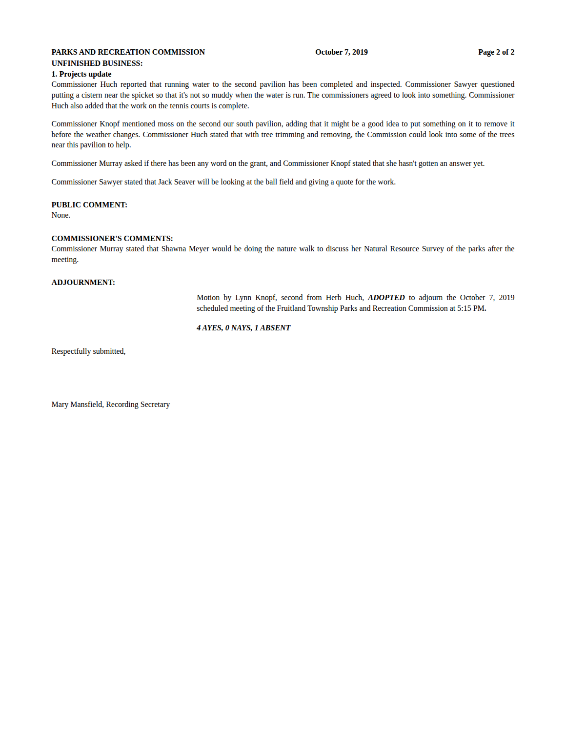PARKS AND RECREATION COMMISSION October 7, 2019 Page 2 of 2
UNFINISHED BUSINESS:
1. Projects update
Commissioner Huch reported that running water to the second pavilion has been completed and inspected. Commissioner Sawyer questioned putting a cistern near the spicket so that it's not so muddy when the water is run. The commissioners agreed to look into something. Commissioner Huch also added that the work on the tennis courts is complete.
Commissioner Knopf mentioned moss on the second our south pavilion, adding that it might be a good idea to put something on it to remove it before the weather changes. Commissioner Huch stated that with tree trimming and removing, the Commission could look into some of the trees near this pavilion to help.
Commissioner Murray asked if there has been any word on the grant, and Commissioner Knopf stated that she hasn't gotten an answer yet.
Commissioner Sawyer stated that Jack Seaver will be looking at the ball field and giving a quote for the work.
PUBLIC COMMENT:
None.
COMMISSIONER'S COMMENTS:
Commissioner Murray stated that Shawna Meyer would be doing the nature walk to discuss her Natural Resource Survey of the parks after the meeting.
ADJOURNMENT:
Motion by Lynn Knopf, second from Herb Huch, ADOPTED to adjourn the October 7, 2019 scheduled meeting of the Fruitland Township Parks and Recreation Commission at 5:15 PM.
4 AYES, 0 NAYS, 1 ABSENT
Respectfully submitted,
Mary Mansfield, Recording Secretary